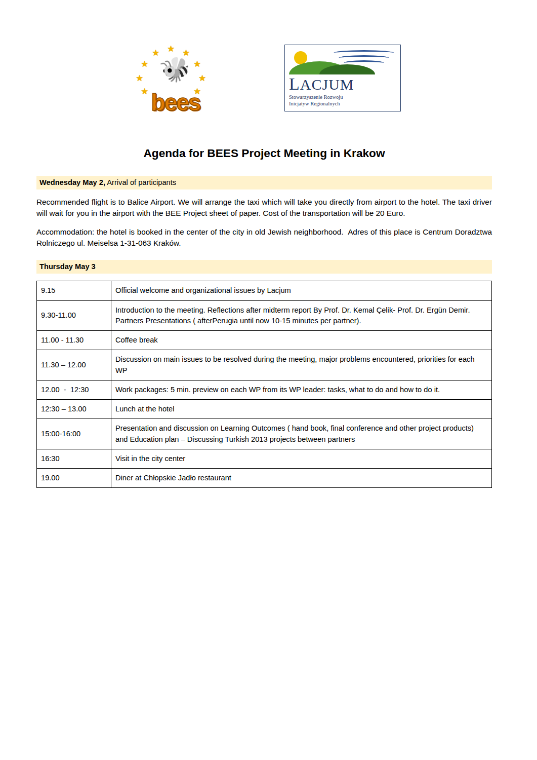★ ★ ★ ★ ★ ★ ★ ★ ★
🐝
bees
LACJUM
Stowarzyszenie Rozwoju
Inicjatyw Regionalnych
Agenda for BEES Project Meeting in Krakow
Wednesday May 2, Arrival of participants
Recommended flight is to Balice Airport. We will arrange the taxi which will take you directly from airport to the hotel. The taxi driver will wait for you in the airport with the BEE Project sheet of paper. Cost of the transportation will be 20 Euro.
Accommodation: the hotel is booked in the center of the city in old Jewish neighborhood. Adres of this place is Centrum Doradztwa Rolniczego ul. Meiselsa 1-31-063 Kraków.
Thursday May 3
| 9.15 | Official welcome and organizational issues by Lacjum |
| 9.30-11.00 | Introduction to the meeting. Reflections after midterm report By Prof. Dr. Kemal Çelik- Prof. Dr. Ergün Demir. Partners Presentations ( afterPerugia until now 10-15 minutes per partner). |
| 11.00 - 11.30 | Coffee break |
| 11.30 – 12.00 | Discussion on main issues to be resolved during the meeting, major problems encountered, priorities for each WP |
| 12.00 - 12:30 | Work packages: 5 min. preview on each WP from its WP leader: tasks, what to do and how to do it. |
| 12:30 – 13.00 | Lunch at the hotel |
| 15:00-16:00 | Presentation and discussion on Learning Outcomes ( hand book, final conference and other project products) and Education plan – Discussing Turkish 2013 projects between partners |
| 16:30 | Visit in the city center |
| 19.00 | Diner at Chłopskie Jadło restaurant |